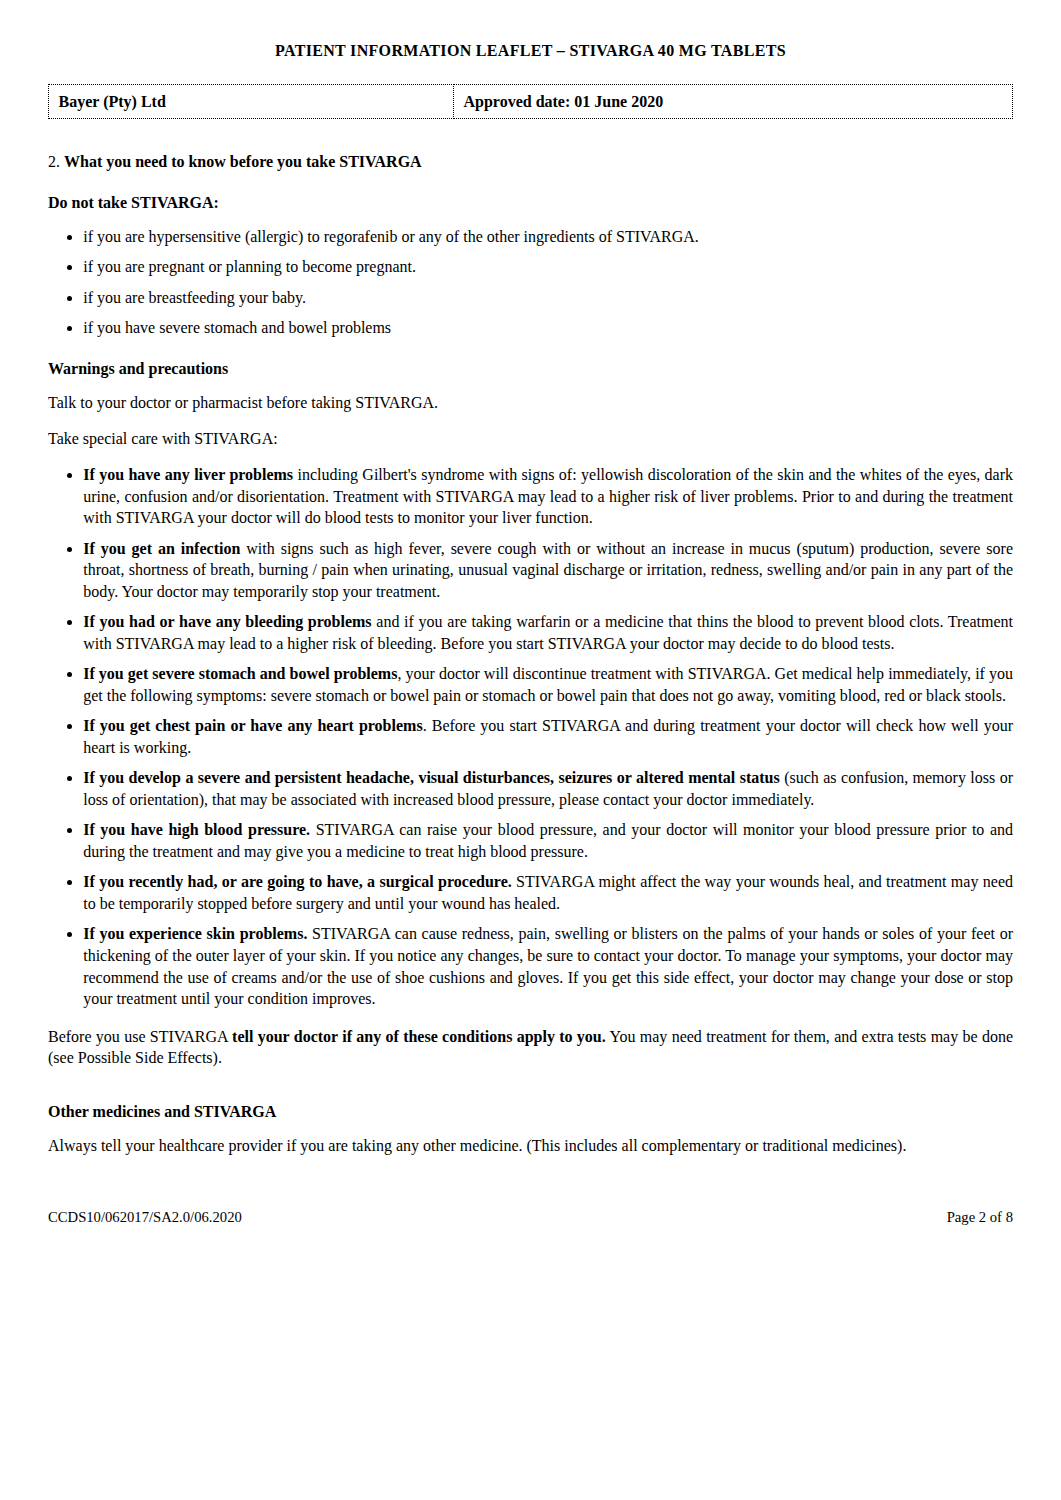PATIENT INFORMATION LEAFLET – STIVARGA 40 MG TABLETS
| Bayer (Pty) Ltd | Approved date: 01 June 2020 |
2. What you need to know before you take STIVARGA
Do not take STIVARGA:
if you are hypersensitive (allergic) to regorafenib or any of the other ingredients of STIVARGA.
if you are pregnant or planning to become pregnant.
if you are breastfeeding your baby.
if you have severe stomach and bowel problems
Warnings and precautions
Talk to your doctor or pharmacist before taking STIVARGA.
Take special care with STIVARGA:
If you have any liver problems including Gilbert's syndrome with signs of: yellowish discoloration of the skin and the whites of the eyes, dark urine, confusion and/or disorientation. Treatment with STIVARGA may lead to a higher risk of liver problems. Prior to and during the treatment with STIVARGA your doctor will do blood tests to monitor your liver function.
If you get an infection with signs such as high fever, severe cough with or without an increase in mucus (sputum) production, severe sore throat, shortness of breath, burning / pain when urinating, unusual vaginal discharge or irritation, redness, swelling and/or pain in any part of the body. Your doctor may temporarily stop your treatment.
If you had or have any bleeding problems and if you are taking warfarin or a medicine that thins the blood to prevent blood clots. Treatment with STIVARGA may lead to a higher risk of bleeding. Before you start STIVARGA your doctor may decide to do blood tests.
If you get severe stomach and bowel problems, your doctor will discontinue treatment with STIVARGA. Get medical help immediately, if you get the following symptoms: severe stomach or bowel pain or stomach or bowel pain that does not go away, vomiting blood, red or black stools.
If you get chest pain or have any heart problems. Before you start STIVARGA and during treatment your doctor will check how well your heart is working.
If you develop a severe and persistent headache, visual disturbances, seizures or altered mental status (such as confusion, memory loss or loss of orientation), that may be associated with increased blood pressure, please contact your doctor immediately.
If you have high blood pressure. STIVARGA can raise your blood pressure, and your doctor will monitor your blood pressure prior to and during the treatment and may give you a medicine to treat high blood pressure.
If you recently had, or are going to have, a surgical procedure. STIVARGA might affect the way your wounds heal, and treatment may need to be temporarily stopped before surgery and until your wound has healed.
If you experience skin problems. STIVARGA can cause redness, pain, swelling or blisters on the palms of your hands or soles of your feet or thickening of the outer layer of your skin. If you notice any changes, be sure to contact your doctor. To manage your symptoms, your doctor may recommend the use of creams and/or the use of shoe cushions and gloves. If you get this side effect, your doctor may change your dose or stop your treatment until your condition improves.
Before you use STIVARGA tell your doctor if any of these conditions apply to you. You may need treatment for them, and extra tests may be done (see Possible Side Effects).
Other medicines and STIVARGA
Always tell your healthcare provider if you are taking any other medicine. (This includes all complementary or traditional medicines).
CCDS10/062017/SA2.0/06.2020 Page 2 of 8